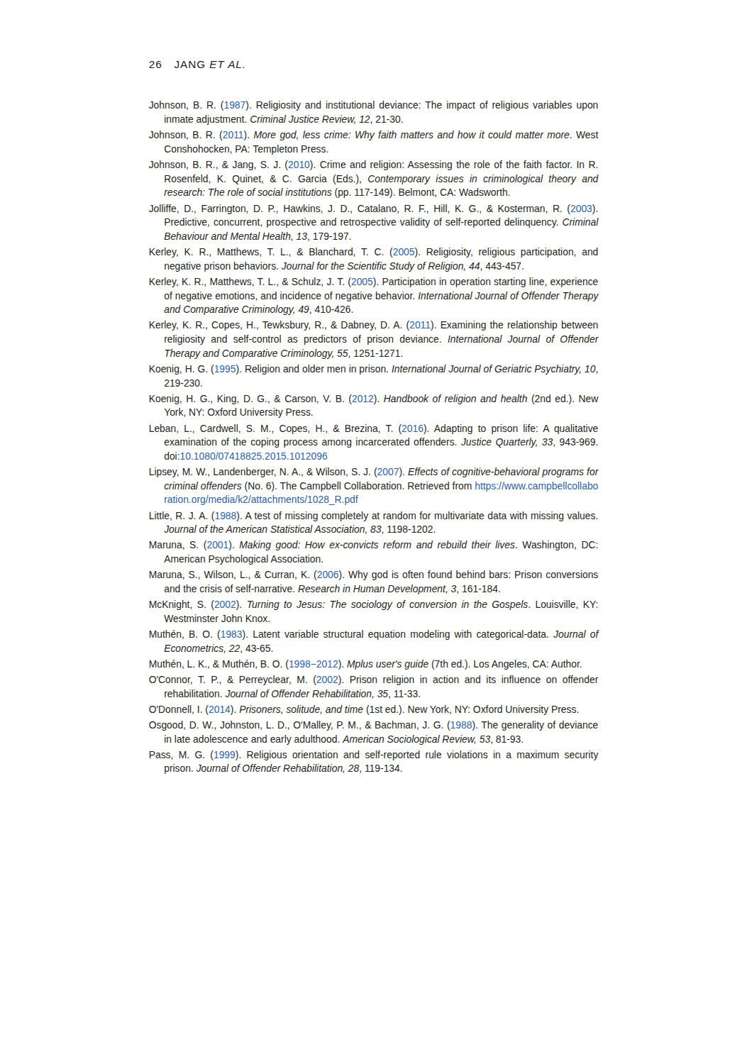26 JANG ET AL.
Johnson, B. R. (1987). Religiosity and institutional deviance: The impact of religious variables upon inmate adjustment. Criminal Justice Review, 12, 21-30.
Johnson, B. R. (2011). More god, less crime: Why faith matters and how it could matter more. West Conshohocken, PA: Templeton Press.
Johnson, B. R., & Jang, S. J. (2010). Crime and religion: Assessing the role of the faith factor. In R. Rosenfeld, K. Quinet, & C. Garcia (Eds.), Contemporary issues in criminological theory and research: The role of social institutions (pp. 117-149). Belmont, CA: Wadsworth.
Jolliffe, D., Farrington, D. P., Hawkins, J. D., Catalano, R. F., Hill, K. G., & Kosterman, R. (2003). Predictive, concurrent, prospective and retrospective validity of self-reported delinquency. Criminal Behaviour and Mental Health, 13, 179-197.
Kerley, K. R., Matthews, T. L., & Blanchard, T. C. (2005). Religiosity, religious participation, and negative prison behaviors. Journal for the Scientific Study of Religion, 44, 443-457.
Kerley, K. R., Matthews, T. L., & Schulz, J. T. (2005). Participation in operation starting line, experience of negative emotions, and incidence of negative behavior. International Journal of Offender Therapy and Comparative Criminology, 49, 410-426.
Kerley, K. R., Copes, H., Tewksbury, R., & Dabney, D. A. (2011). Examining the relationship between religiosity and self-control as predictors of prison deviance. International Journal of Offender Therapy and Comparative Criminology, 55, 1251-1271.
Koenig, H. G. (1995). Religion and older men in prison. International Journal of Geriatric Psychiatry, 10, 219-230.
Koenig, H. G., King, D. G., & Carson, V. B. (2012). Handbook of religion and health (2nd ed.). New York, NY: Oxford University Press.
Leban, L., Cardwell, S. M., Copes, H., & Brezina, T. (2016). Adapting to prison life: A qualitative examination of the coping process among incarcerated offenders. Justice Quarterly, 33, 943-969. doi:10.1080/07418825.2015.1012096
Lipsey, M. W., Landenberger, N. A., & Wilson, S. J. (2007). Effects of cognitive-behavioral programs for criminal offenders (No. 6). The Campbell Collaboration. Retrieved from https://www.campbellcollaboration.org/media/k2/attachments/1028_R.pdf
Little, R. J. A. (1988). A test of missing completely at random for multivariate data with missing values. Journal of the American Statistical Association, 83, 1198-1202.
Maruna, S. (2001). Making good: How ex-convicts reform and rebuild their lives. Washington, DC: American Psychological Association.
Maruna, S., Wilson, L., & Curran, K. (2006). Why god is often found behind bars: Prison conversions and the crisis of self-narrative. Research in Human Development, 3, 161-184.
McKnight, S. (2002). Turning to Jesus: The sociology of conversion in the Gospels. Louisville, KY: Westminster John Knox.
Muthén, B. O. (1983). Latent variable structural equation modeling with categorical-data. Journal of Econometrics, 22, 43-65.
Muthén, L. K., & Muthén, B. O. (1998−2012). Mplus user's guide (7th ed.). Los Angeles, CA: Author.
O'Connor, T. P., & Perreyclear, M. (2002). Prison religion in action and its influence on offender rehabilitation. Journal of Offender Rehabilitation, 35, 11-33.
O'Donnell, I. (2014). Prisoners, solitude, and time (1st ed.). New York, NY: Oxford University Press.
Osgood, D. W., Johnston, L. D., O'Malley, P. M., & Bachman, J. G. (1988). The generality of deviance in late adolescence and early adulthood. American Sociological Review, 53, 81-93.
Pass, M. G. (1999). Religious orientation and self-reported rule violations in a maximum security prison. Journal of Offender Rehabilitation, 28, 119-134.